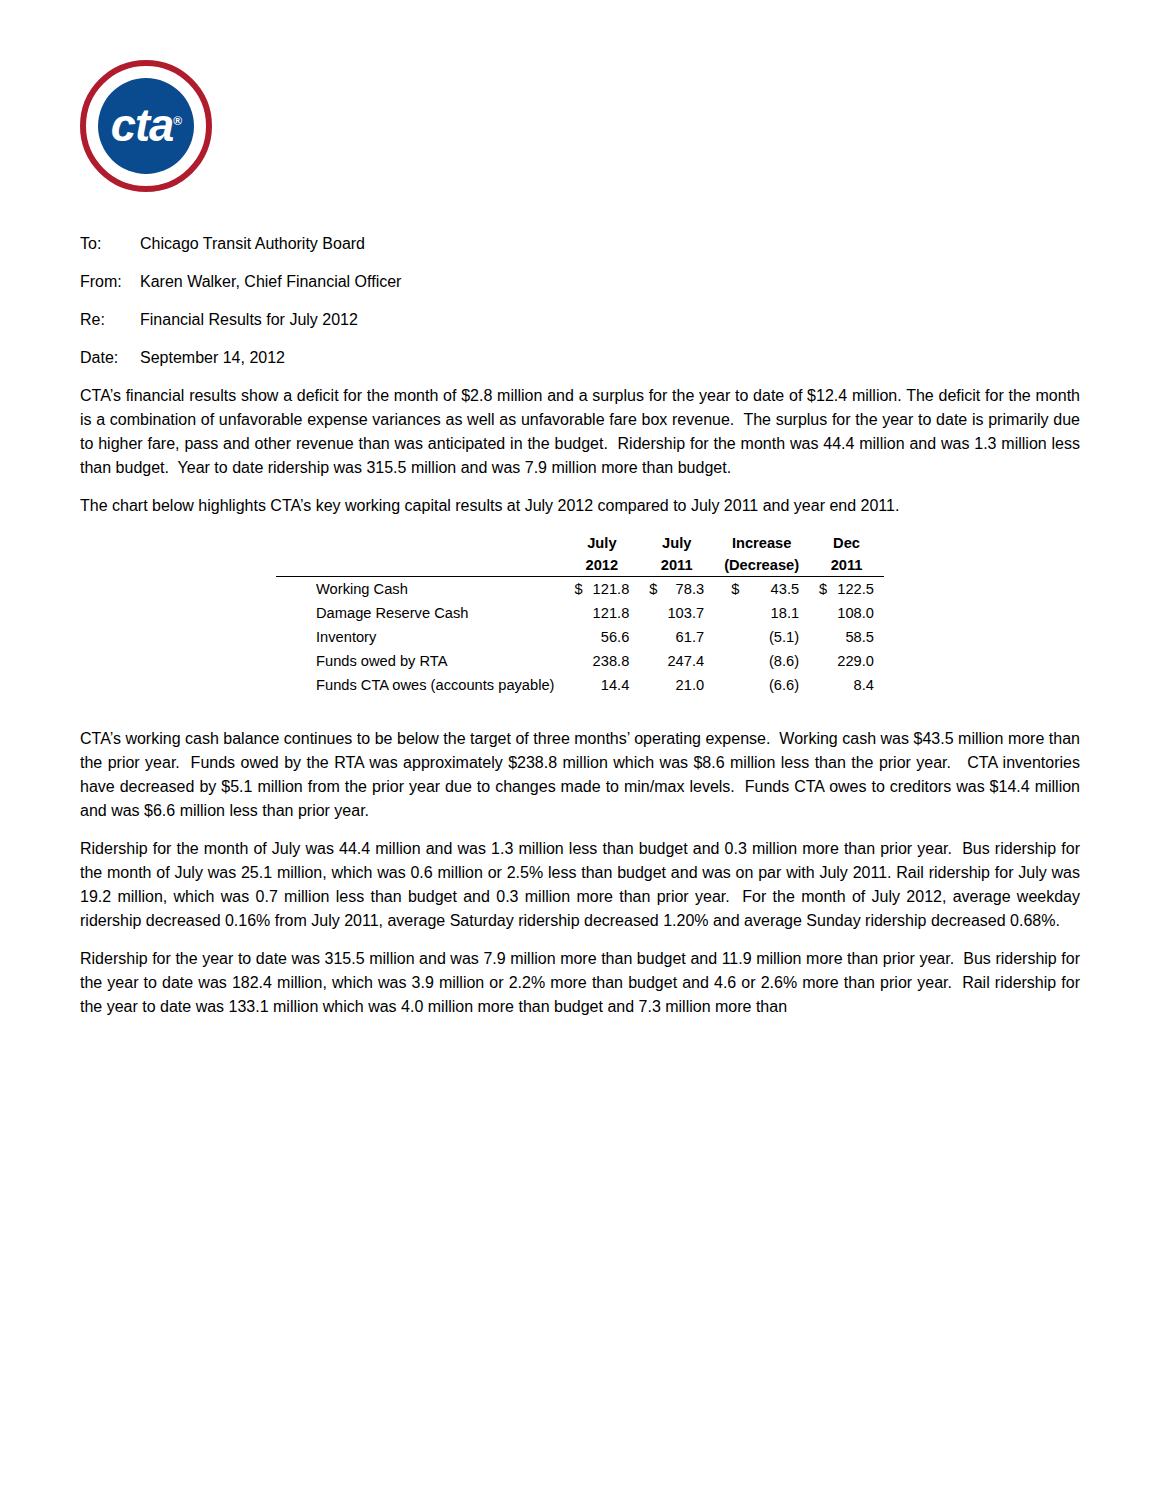cta®
To: Chicago Transit Authority Board
From: Karen Walker, Chief Financial Officer
Re: Financial Results for July 2012
Date: September 14, 2012
CTA’s financial results show a deficit for the month of $2.8 million and a surplus for the year to date of $12.4 million. The deficit for the month is a combination of unfavorable expense variances as well as unfavorable fare box revenue. The surplus for the year to date is primarily due to higher fare, pass and other revenue than was anticipated in the budget. Ridership for the month was 44.4 million and was 1.3 million less than budget. Year to date ridership was 315.5 million and was 7.9 million more than budget.
The chart below highlights CTA’s key working capital results at July 2012 compared to July 2011 and year end 2011.
| | July 2012 | July 2011 | Increase (Decrease) | Dec 2011 |
| --- | --- | --- | --- | --- |
| Working Cash | $ | 121.8 | $ | 78.3 | $ | 43.5 | $ | 122.5 |
| Damage Reserve Cash | | 121.8 | | 103.7 | | 18.1 | | 108.0 |
| Inventory | | 56.6 | | 61.7 | | (5.1) | | 58.5 |
| Funds owed by RTA | | 238.8 | | 247.4 | | (8.6) | | 229.0 |
| Funds CTA owes (accounts payable) | | 14.4 | | 21.0 | | (6.6) | | 8.4 |
CTA’s working cash balance continues to be below the target of three months’ operating expense. Working cash was $43.5 million more than the prior year. Funds owed by the RTA was approximately $238.8 million which was $8.6 million less than the prior year. CTA inventories have decreased by $5.1 million from the prior year due to changes made to min/max levels. Funds CTA owes to creditors was $14.4 million and was $6.6 million less than prior year.
Ridership for the month of July was 44.4 million and was 1.3 million less than budget and 0.3 million more than prior year. Bus ridership for the month of July was 25.1 million, which was 0.6 million or 2.5% less than budget and was on par with July 2011. Rail ridership for July was 19.2 million, which was 0.7 million less than budget and 0.3 million more than prior year. For the month of July 2012, average weekday ridership decreased 0.16% from July 2011, average Saturday ridership decreased 1.20% and average Sunday ridership decreased 0.68%.
Ridership for the year to date was 315.5 million and was 7.9 million more than budget and 11.9 million more than prior year. Bus ridership for the year to date was 182.4 million, which was 3.9 million or 2.2% more than budget and 4.6 or 2.6% more than prior year. Rail ridership for the year to date was 133.1 million which was 4.0 million more than budget and 7.3 million more than